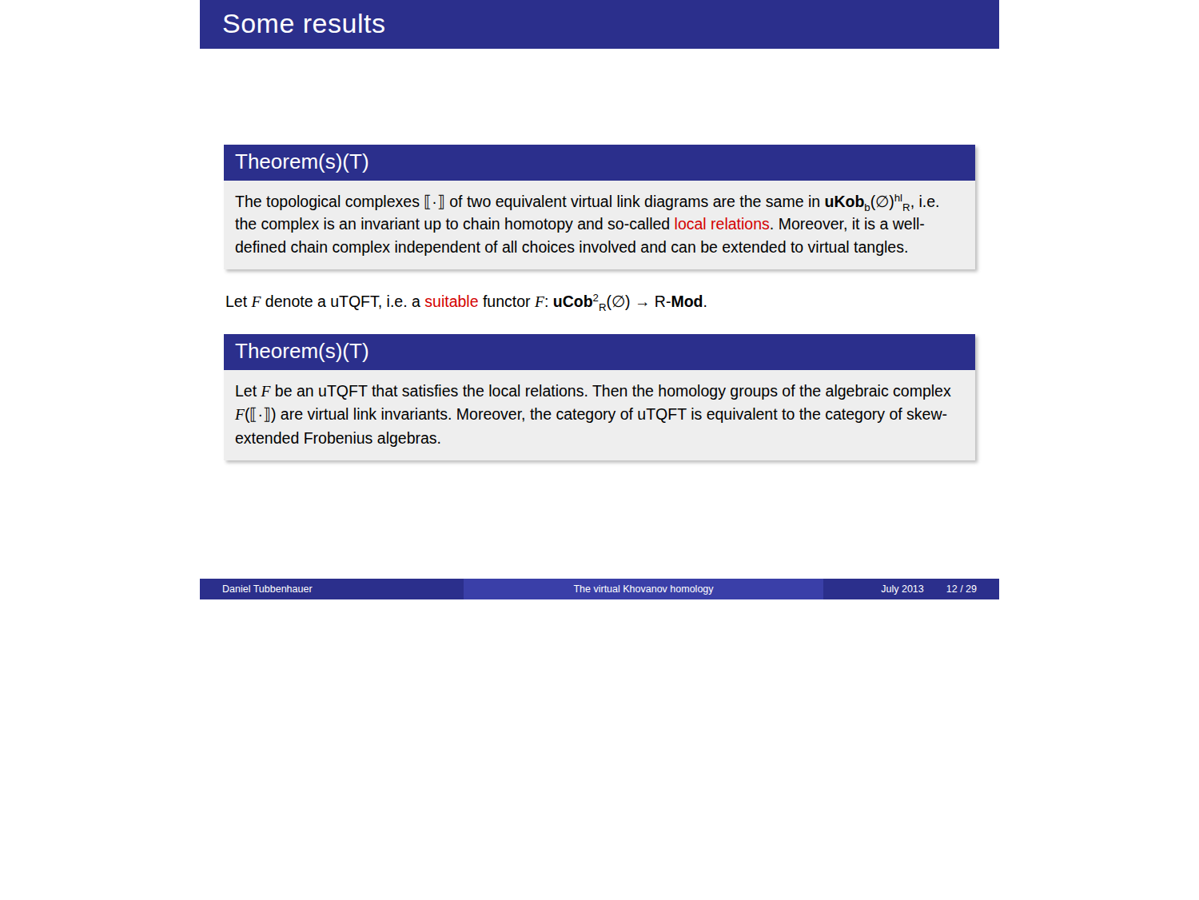Some results
Theorem(s)(T)
The topological complexes ⟦·⟧ of two equivalent virtual link diagrams are the same in uKobb(∅)hlR, i.e. the complex is an invariant up to chain homotopy and so-called local relations. Moreover, it is a well-defined chain complex independent of all choices involved and can be extended to virtual tangles.
Let F denote a uTQFT, i.e. a suitable functor F: uCob2R(∅) → R-Mod.
Theorem(s)(T)
Let F be an uTQFT that satisfies the local relations. Then the homology groups of the algebraic complex F(⟦·⟧) are virtual link invariants. Moreover, the category of uTQFT is equivalent to the category of skew-extended Frobenius algebras.
Daniel Tubbenhauer
The virtual Khovanov homology
July 201312 / 29